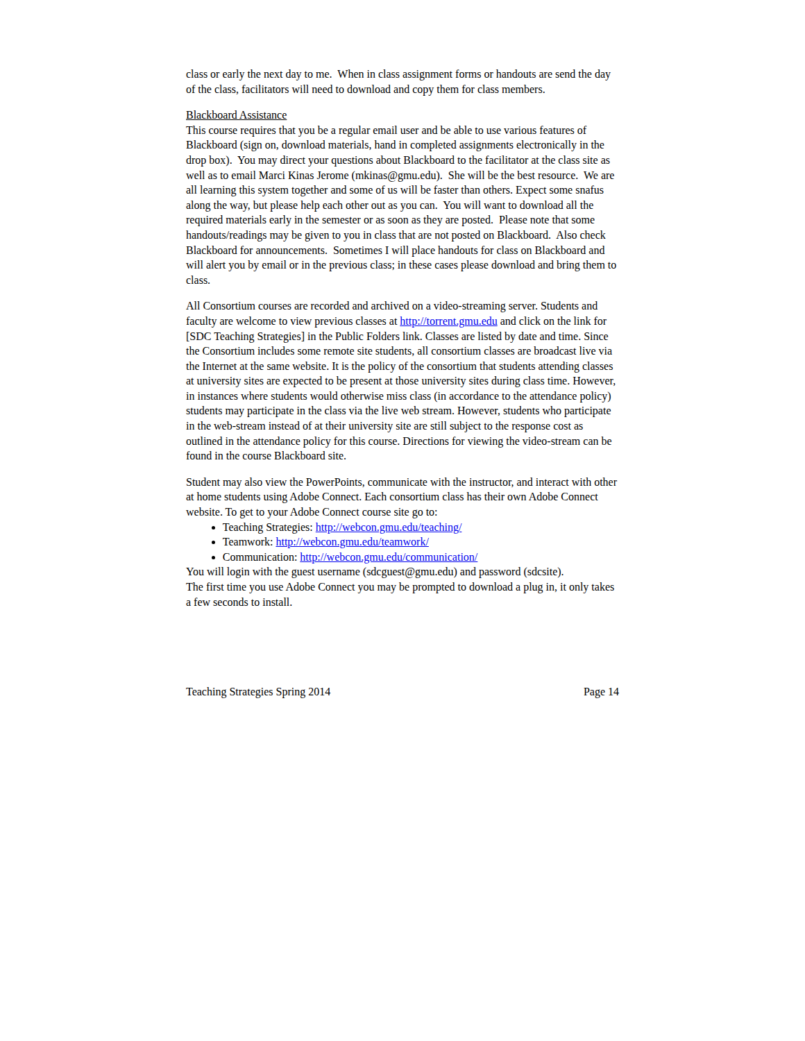class or early the next day to me. When in class assignment forms or handouts are send the day of the class, facilitators will need to download and copy them for class members.
Blackboard Assistance
This course requires that you be a regular email user and be able to use various features of Blackboard (sign on, download materials, hand in completed assignments electronically in the drop box). You may direct your questions about Blackboard to the facilitator at the class site as well as to email Marci Kinas Jerome (mkinas@gmu.edu). She will be the best resource. We are all learning this system together and some of us will be faster than others. Expect some snafus along the way, but please help each other out as you can. You will want to download all the required materials early in the semester or as soon as they are posted. Please note that some handouts/readings may be given to you in class that are not posted on Blackboard. Also check Blackboard for announcements. Sometimes I will place handouts for class on Blackboard and will alert you by email or in the previous class; in these cases please download and bring them to class.
All Consortium courses are recorded and archived on a video-streaming server. Students and faculty are welcome to view previous classes at http://torrent.gmu.edu and click on the link for [SDC Teaching Strategies] in the Public Folders link. Classes are listed by date and time. Since the Consortium includes some remote site students, all consortium classes are broadcast live via the Internet at the same website. It is the policy of the consortium that students attending classes at university sites are expected to be present at those university sites during class time. However, in instances where students would otherwise miss class (in accordance to the attendance policy) students may participate in the class via the live web stream. However, students who participate in the web-stream instead of at their university site are still subject to the response cost as outlined in the attendance policy for this course. Directions for viewing the video-stream can be found in the course Blackboard site.
Student may also view the PowerPoints, communicate with the instructor, and interact with other at home students using Adobe Connect. Each consortium class has their own Adobe Connect website. To get to your Adobe Connect course site go to:
Teaching Strategies: http://webcon.gmu.edu/teaching/
Teamwork: http://webcon.gmu.edu/teamwork/
Communication: http://webcon.gmu.edu/communication/
You will login with the guest username (sdcguest@gmu.edu) and password (sdcsite).
The first time you use Adobe Connect you may be prompted to download a plug in, it only takes a few seconds to install.
Teaching Strategies Spring 2014 Page 14